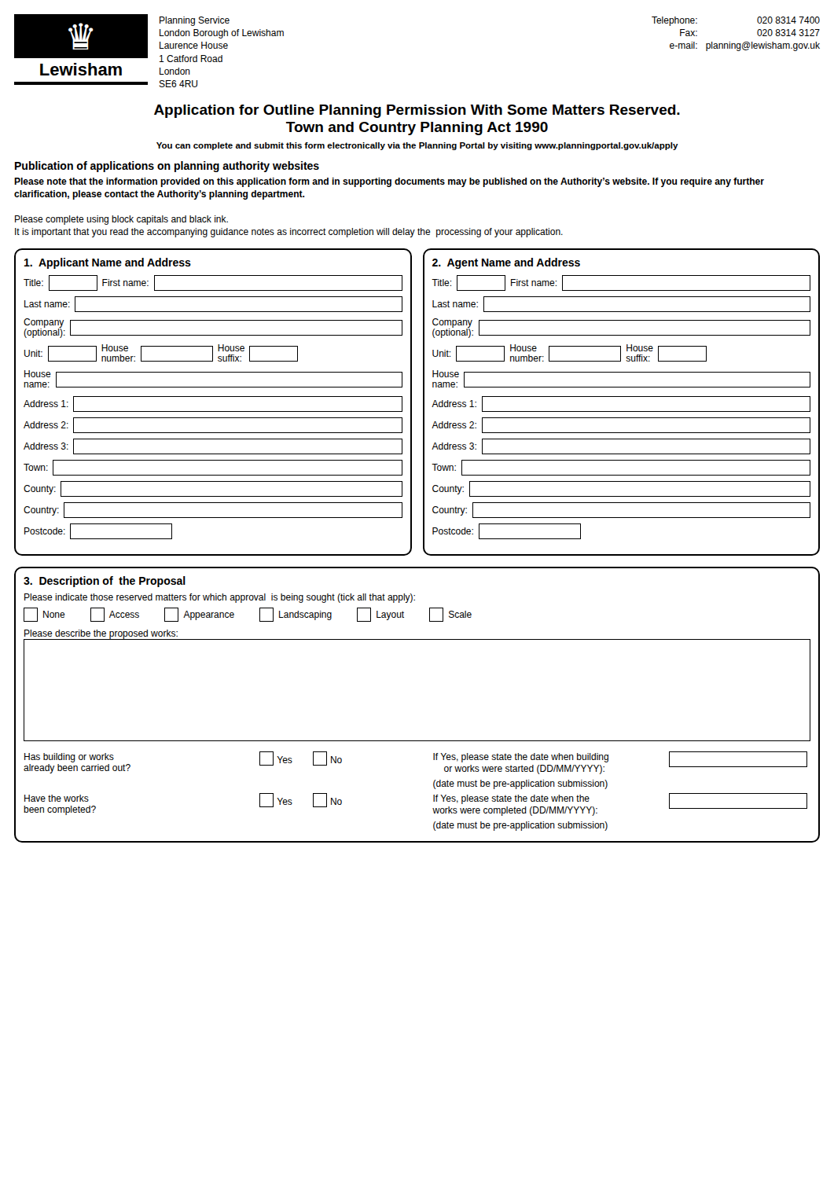♛
Lewisham
Planning Service
London Borough of Lewisham
Laurence House
1 Catford Road
London
SE6 4RU
| Telephone: | 020 8314 7400 |
| Fax: | 020 8314 3127 |
| e-mail: | planning@lewisham.gov.uk |
Application for Outline Planning Permission With Some Matters Reserved. Town and Country Planning Act 1990
You can complete and submit this form electronically via the Planning Portal by visiting www.planningportal.gov.uk/apply
Publication of applications on planning authority websites
Please note that the information provided on this application form and in supporting documents may be published on the Authority’s website. If you require any further clarification, please contact the Authority’s planning department.
Please complete using block capitals and black ink.
It is important that you read the accompanying guidance notes as incorrect completion will delay the processing of your application.
1. Applicant Name and Address
Title: First name:
Last name:
Company
(optional):
Unit: House
number: House
suffix:
House
name:
Address 1:
Address 2:
Address 3:
Town:
County:
Country:
Postcode:
2. Agent Name and Address
Title: First name:
Last name:
Company
(optional):
Unit: House
number: House
suffix:
House
name:
Address 1:
Address 2:
Address 3:
Town:
County:
Country:
Postcode:
3. Description of the Proposal
Please indicate those reserved matters for which approval is being sought (tick all that apply):
None
Access
Appearance
Landscaping
Layout
Scale
Please describe the proposed works:
| Has building or works already been carried out? | Yes No | If Yes, please state the date when building or works were started (DD/MM/YYYY): | |
| | | (date must be pre-application submission) | |
| Have the works been completed? | Yes No | If Yes, please state the date when the works were completed (DD/MM/YYYY): | |
| | | (date must be pre-application submission) | |